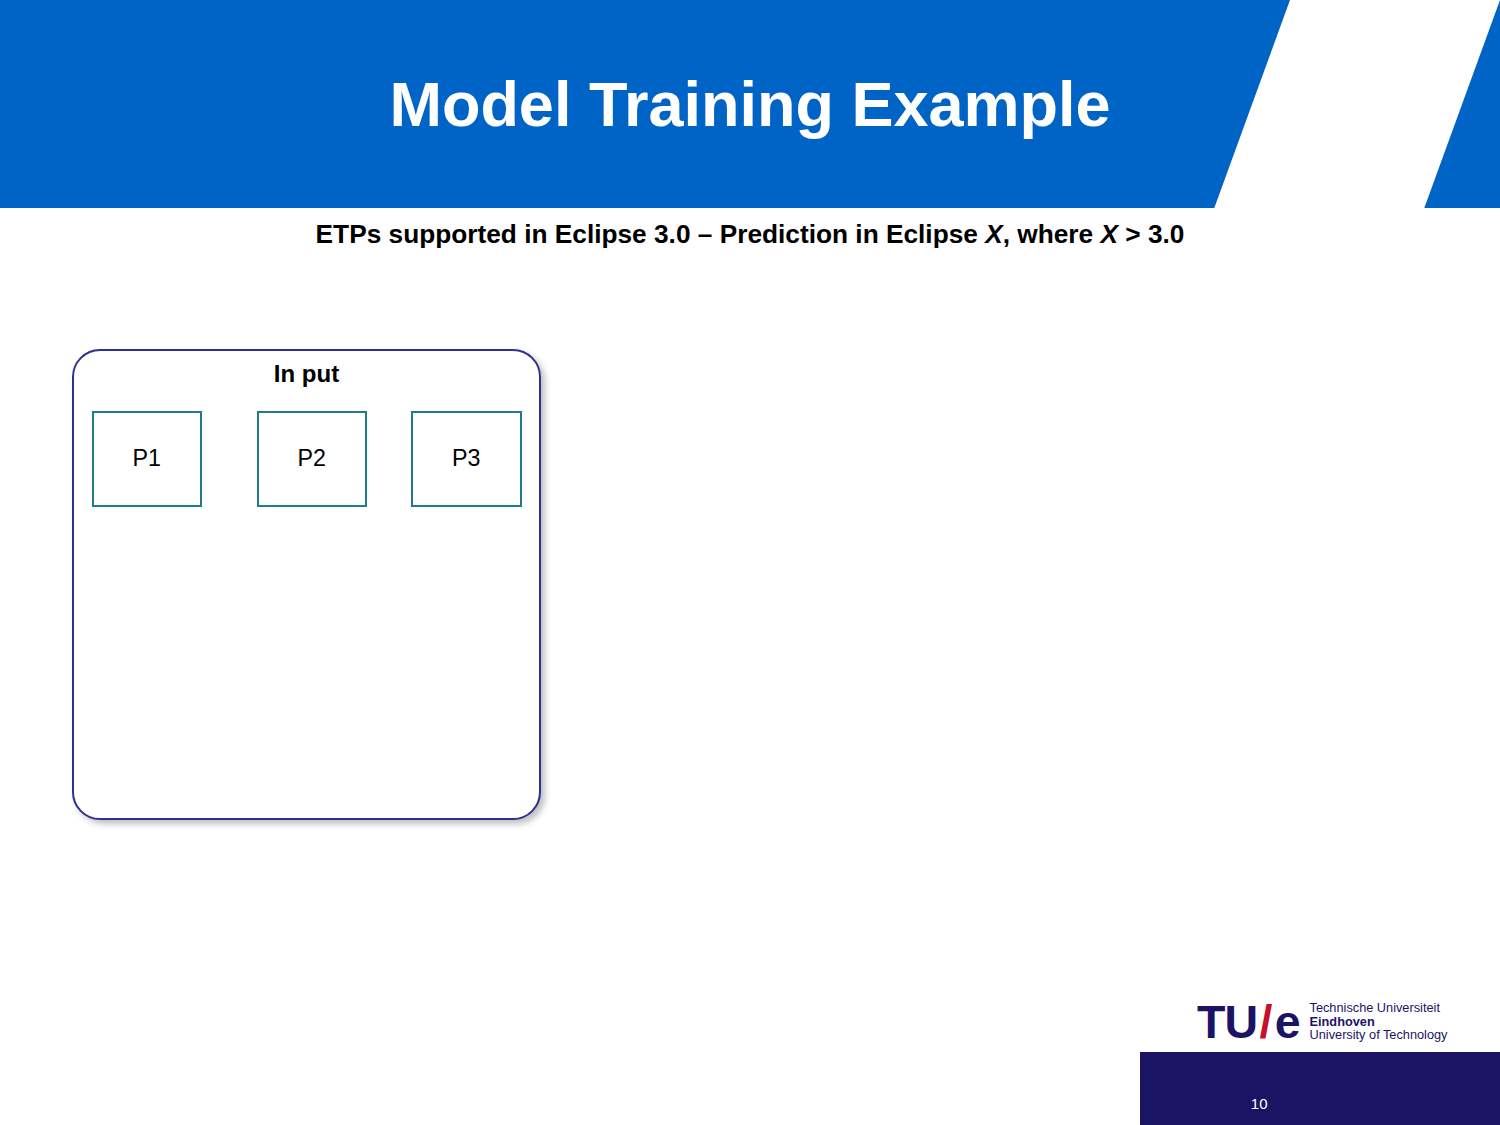Model Training Example
ETPs supported in Eclipse 3.0 – Prediction in Eclipse X, where X > 3.0
In put
P1
P2
P3
10
TU/e
Technische Universiteit
Eindhoven
University of Technology